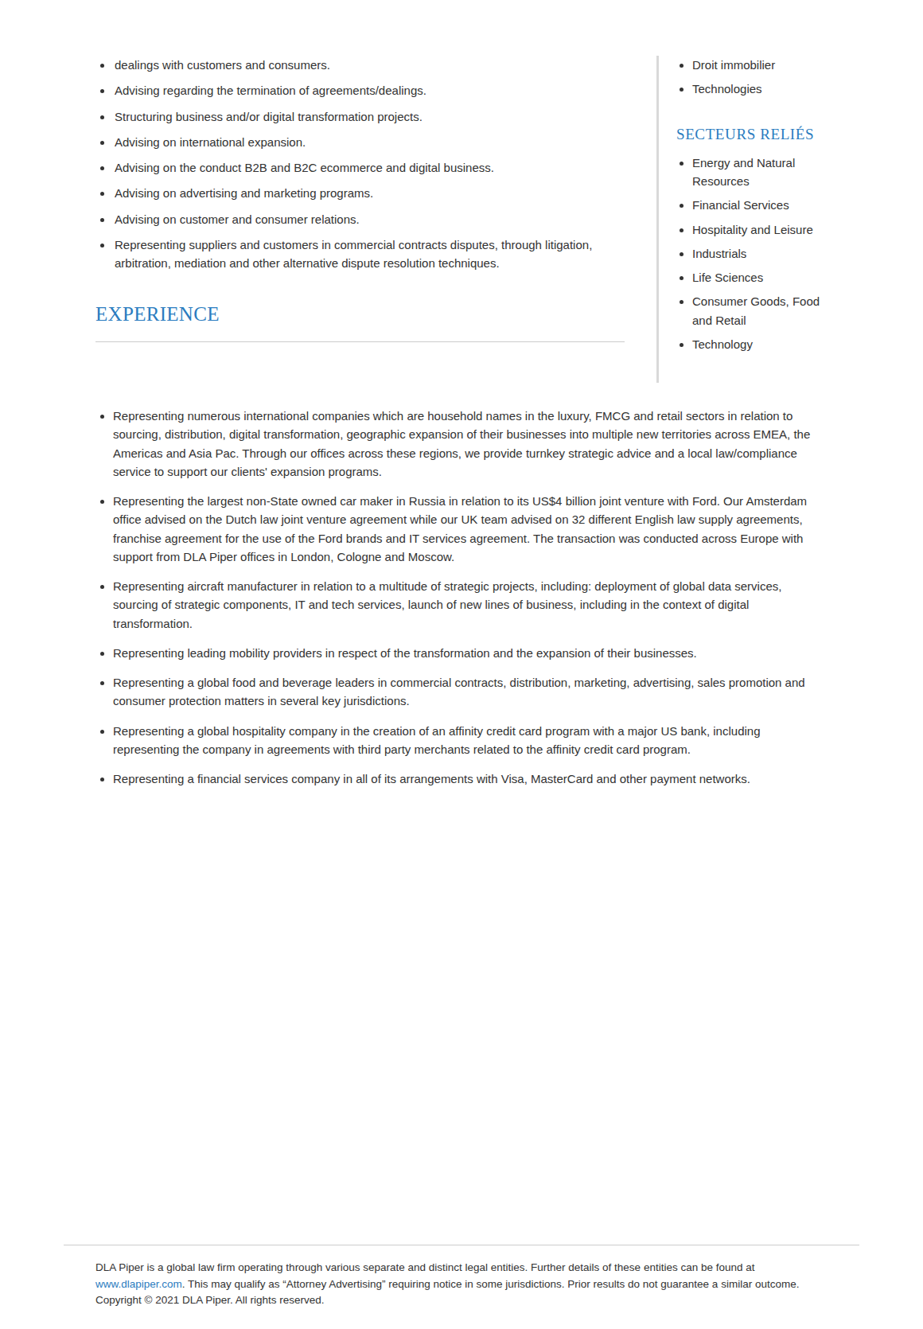dealings with customers and consumers.
Advising regarding the termination of agreements/dealings.
Structuring business and/or digital transformation projects.
Advising on international expansion.
Advising on the conduct B2B and B2C ecommerce and digital business.
Advising on advertising and marketing programs.
Advising on customer and consumer relations.
Representing suppliers and customers in commercial contracts disputes, through litigation, arbitration, mediation and other alternative dispute resolution techniques.
EXPERIENCE
Droit immobilier
Technologies
SECTEURS RELIÉS
Energy and Natural Resources
Financial Services
Hospitality and Leisure
Industrials
Life Sciences
Consumer Goods, Food and Retail
Technology
Representing numerous international companies which are household names in the luxury, FMCG and retail sectors in relation to sourcing, distribution, digital transformation, geographic expansion of their businesses into multiple new territories across EMEA, the Americas and Asia Pac. Through our offices across these regions, we provide turnkey strategic advice and a local law/compliance service to support our clients' expansion programs.
Representing the largest non-State owned car maker in Russia in relation to its US$4 billion joint venture with Ford. Our Amsterdam office advised on the Dutch law joint venture agreement while our UK team advised on 32 different English law supply agreements, franchise agreement for the use of the Ford brands and IT services agreement. The transaction was conducted across Europe with support from DLA Piper offices in London, Cologne and Moscow.
Representing aircraft manufacturer in relation to a multitude of strategic projects, including: deployment of global data services, sourcing of strategic components, IT and tech services, launch of new lines of business, including in the context of digital transformation.
Representing leading mobility providers in respect of the transformation and the expansion of their businesses.
Representing a global food and beverage leaders in commercial contracts, distribution, marketing, advertising, sales promotion and consumer protection matters in several key jurisdictions.
Representing a global hospitality company in the creation of an affinity credit card program with a major US bank, including representing the company in agreements with third party merchants related to the affinity credit card program.
Representing a financial services company in all of its arrangements with Visa, MasterCard and other payment networks.
DLA Piper is a global law firm operating through various separate and distinct legal entities. Further details of these entities can be found at www.dlapiper.com. This may qualify as “Attorney Advertising” requiring notice in some jurisdictions. Prior results do not guarantee a similar outcome. Copyright © 2021 DLA Piper. All rights reserved.